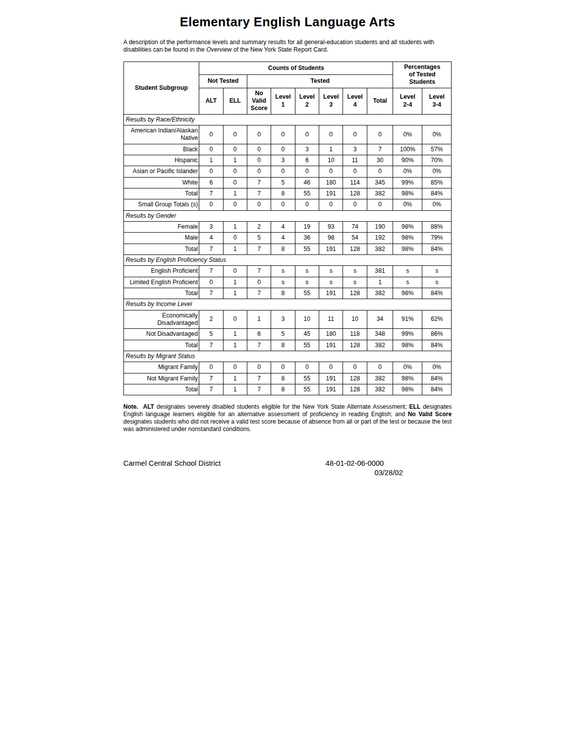Elementary English Language Arts
A description of the performance levels and summary results for all general-education students and all students with disabilities can be found in the Overview of the New York State Report Card.
| Student Subgroup | Counts of Students | Percentages of Tested Students |
| --- | --- | --- |
| Not Tested | Tested |
| ALT | ELL | No Valid Score | Level 1 | Level 2 | Level 3 | Level 4 | Total | Level 2-4 | Level 3-4 |
| Results by Race/Ethnicity |
| American Indian/Alaskan Native | 0 | 0 | 0 | 0 | 0 | 0 | 0 | 0 | 0% | 0% |
| Black | 0 | 0 | 0 | 0 | 3 | 1 | 3 | 7 | 100% | 57% |
| Hispanic | 1 | 1 | 0 | 3 | 6 | 10 | 11 | 30 | 90% | 70% |
| Asian or Pacific Islander | 0 | 0 | 0 | 0 | 0 | 0 | 0 | 0 | 0% | 0% |
| White | 6 | 0 | 7 | 5 | 46 | 180 | 114 | 345 | 99% | 85% |
| Total | 7 | 1 | 7 | 8 | 55 | 191 | 128 | 382 | 98% | 84% |
| Small Group Totals (s) | 0 | 0 | 0 | 0 | 0 | 0 | 0 | 0 | 0% | 0% |
| Results by Gender |
| Female | 3 | 1 | 2 | 4 | 19 | 93 | 74 | 190 | 98% | 88% |
| Male | 4 | 0 | 5 | 4 | 36 | 98 | 54 | 192 | 98% | 79% |
| Total | 7 | 1 | 7 | 8 | 55 | 191 | 128 | 382 | 98% | 84% |
| Results by English Proficiency Status |
| English Proficient | 7 | 0 | 7 | s | s | s | s | 381 | s | s |
| Limited English Proficient | 0 | 1 | 0 | s | s | s | s | 1 | s | s |
| Total | 7 | 1 | 7 | 8 | 55 | 191 | 128 | 382 | 98% | 84% |
| Results by Income Level |
| Economically Disadvantaged | 2 | 0 | 1 | 3 | 10 | 11 | 10 | 34 | 91% | 62% |
| Not Disadvantaged | 5 | 1 | 6 | 5 | 45 | 180 | 118 | 348 | 99% | 86% |
| Total | 7 | 1 | 7 | 8 | 55 | 191 | 128 | 382 | 98% | 84% |
| Results by Migrant Status |
| Migrant Family | 0 | 0 | 0 | 0 | 0 | 0 | 0 | 0 | 0% | 0% |
| Not Migrant Family | 7 | 1 | 7 | 8 | 55 | 191 | 128 | 382 | 98% | 84% |
| Total | 7 | 1 | 7 | 8 | 55 | 191 | 128 | 382 | 98% | 84% |
Note. ALT designates severely disabled students eligible for the New York State Alternate Assessment; ELL designates English language learners eligible for an alternative assessment of proficiency in reading English; and No Valid Score designates students who did not receive a valid test score because of absence from all or part of the test or because the test was administered under nonstandard conditions.
| Carmel Central School District | 48-01-02-06-0000 03/28/02 |